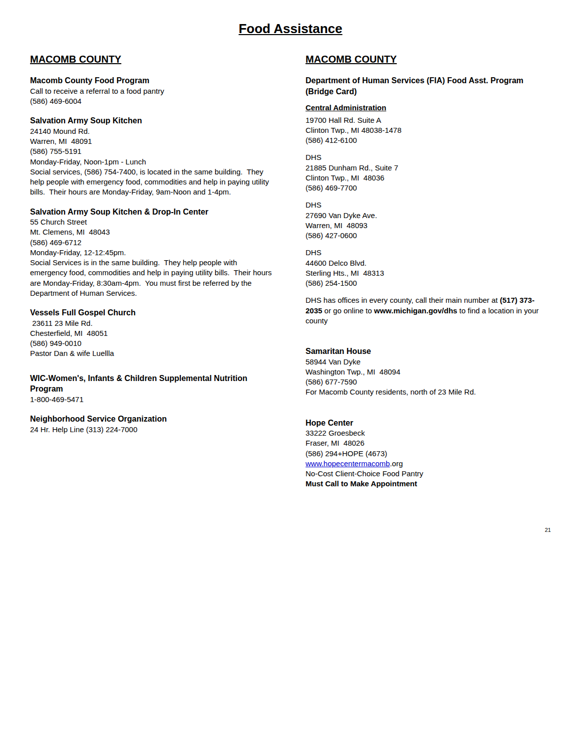Food Assistance
MACOMB COUNTY
Macomb County Food Program
Call to receive a referral to a food pantry
(586) 469-6004
Salvation Army Soup Kitchen
24140 Mound Rd.
Warren, MI 48091
(586) 755-5191
Monday-Friday, Noon-1pm - Lunch
Social services, (586) 754-7400, is located in the same building. They help people with emergency food, commodities and help in paying utility bills. Their hours are Monday-Friday, 9am-Noon and 1-4pm.
Salvation Army Soup Kitchen & Drop-In Center
55 Church Street
Mt. Clemens, MI 48043
(586) 469-6712
Monday-Friday, 12-12:45pm.
Social Services is in the same building. They help people with emergency food, commodities and help in paying utility bills. Their hours are Monday-Friday, 8:30am-4pm. You must first be referred by the Department of Human Services.
Vessels Full Gospel Church
23611 23 Mile Rd.
Chesterfield, MI 48051
(586) 949-0010
Pastor Dan & wife Luellla
WIC-Women's, Infants & Children Supplemental Nutrition Program
1-800-469-5471
Neighborhood Service Organization
24 Hr. Help Line (313) 224-7000
MACOMB COUNTY
Department of Human Services (FIA) Food Asst. Program (Bridge Card)
Central Administration
19700 Hall Rd. Suite A
Clinton Twp., MI 48038-1478
(586) 412-6100
DHS
21885 Dunham Rd., Suite 7
Clinton Twp., MI 48036
(586) 469-7700
DHS
27690 Van Dyke Ave.
Warren, MI 48093
(586) 427-0600
DHS
44600 Delco Blvd.
Sterling Hts., MI 48313
(586) 254-1500
DHS has offices in every county, call their main number at (517) 373-2035 or go online to www.michigan.gov/dhs to find a location in your county
Samaritan House
58944 Van Dyke
Washington Twp., MI 48094
(586) 677-7590
For Macomb County residents, north of 23 Mile Rd.
Hope Center
33222 Groesbeck
Fraser, MI 48026
(586) 294+HOPE (4673)
www.hopecentermacomb.org
No-Cost Client-Choice Food Pantry
Must Call to Make Appointment
21